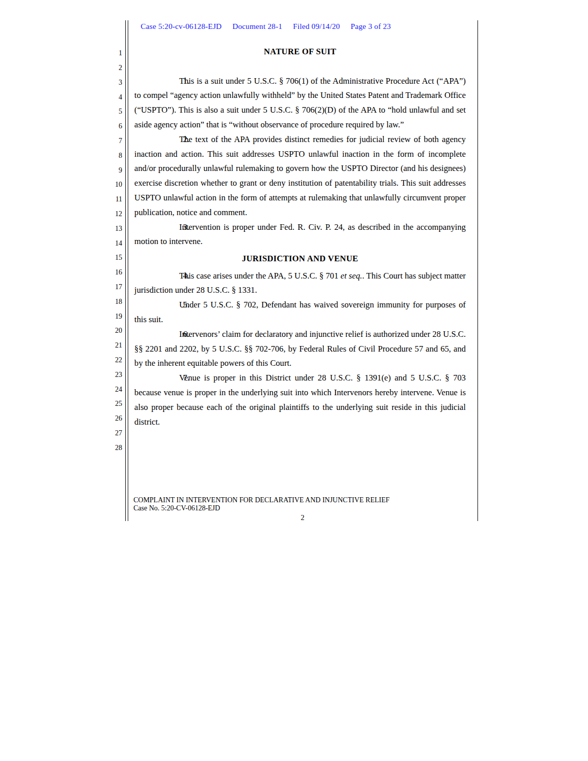Case 5:20-cv-06128-EJD Document 28-1 Filed 09/14/20 Page 3 of 23
1
2
3
4
5
6
7
8
9
10
11
12
13
14
15
16
17
18
19
20
21
22
23
24
25
26
27
28
NATURE OF SUIT
1. This is a suit under 5 U.S.C. § 706(1) of the Administrative Procedure Act (“APA”) to compel “agency action unlawfully withheld” by the United States Patent and Trademark Office (“USPTO”). This is also a suit under 5 U.S.C. § 706(2)(D) of the APA to “hold unlawful and set aside agency action” that is “without observance of procedure required by law.”
2. The text of the APA provides distinct remedies for judicial review of both agency inaction and action. This suit addresses USPTO unlawful inaction in the form of incomplete and/or procedurally unlawful rulemaking to govern how the USPTO Director (and his designees) exercise discretion whether to grant or deny institution of patentability trials. This suit addresses USPTO unlawful action in the form of attempts at rulemaking that unlawfully circumvent proper publication, notice and comment.
3. Intervention is proper under Fed. R. Civ. P. 24, as described in the accompanying motion to intervene.
JURISDICTION AND VENUE
4. This case arises under the APA, 5 U.S.C. § 701 et seq.. This Court has subject matter jurisdiction under 28 U.S.C. § 1331.
5. Under 5 U.S.C. § 702, Defendant has waived sovereign immunity for purposes of this suit.
6. Intervenors’ claim for declaratory and injunctive relief is authorized under 28 U.S.C. §§ 2201 and 2202, by 5 U.S.C. §§ 702-706, by Federal Rules of Civil Procedure 57 and 65, and by the inherent equitable powers of this Court.
7. Venue is proper in this District under 28 U.S.C. § 1391(e) and 5 U.S.C. § 703 because venue is proper in the underlying suit into which Intervenors hereby intervene. Venue is also proper because each of the original plaintiffs to the underlying suit reside in this judicial district.
COMPLAINT IN INTERVENTION FOR DECLARATIVE AND INJUNCTIVE RELIEF
Case No. 5:20-CV-06128-EJD
2